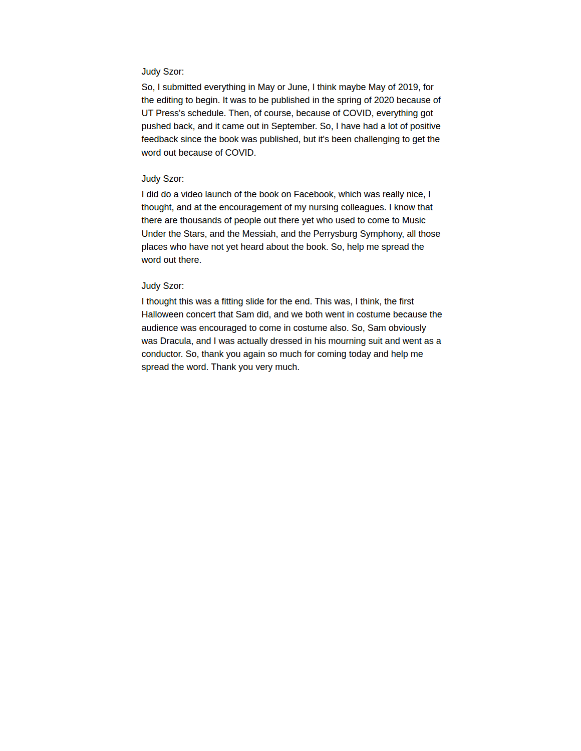Judy Szor:
So, I submitted everything in May or June, I think maybe May of 2019, for the editing to begin. It was to be published in the spring of 2020 because of UT Press's schedule. Then, of course, because of COVID, everything got pushed back, and it came out in September. So, I have had a lot of positive feedback since the book was published, but it's been challenging to get the word out because of COVID.
Judy Szor:
I did do a video launch of the book on Facebook, which was really nice, I thought, and at the encouragement of my nursing colleagues. I know that there are thousands of people out there yet who used to come to Music Under the Stars, and the Messiah, and the Perrysburg Symphony, all those places who have not yet heard about the book. So, help me spread the word out there.
Judy Szor:
I thought this was a fitting slide for the end. This was, I think, the first Halloween concert that Sam did, and we both went in costume because the audience was encouraged to come in costume also. So, Sam obviously was Dracula, and I was actually dressed in his mourning suit and went as a conductor. So, thank you again so much for coming today and help me spread the word. Thank you very much.